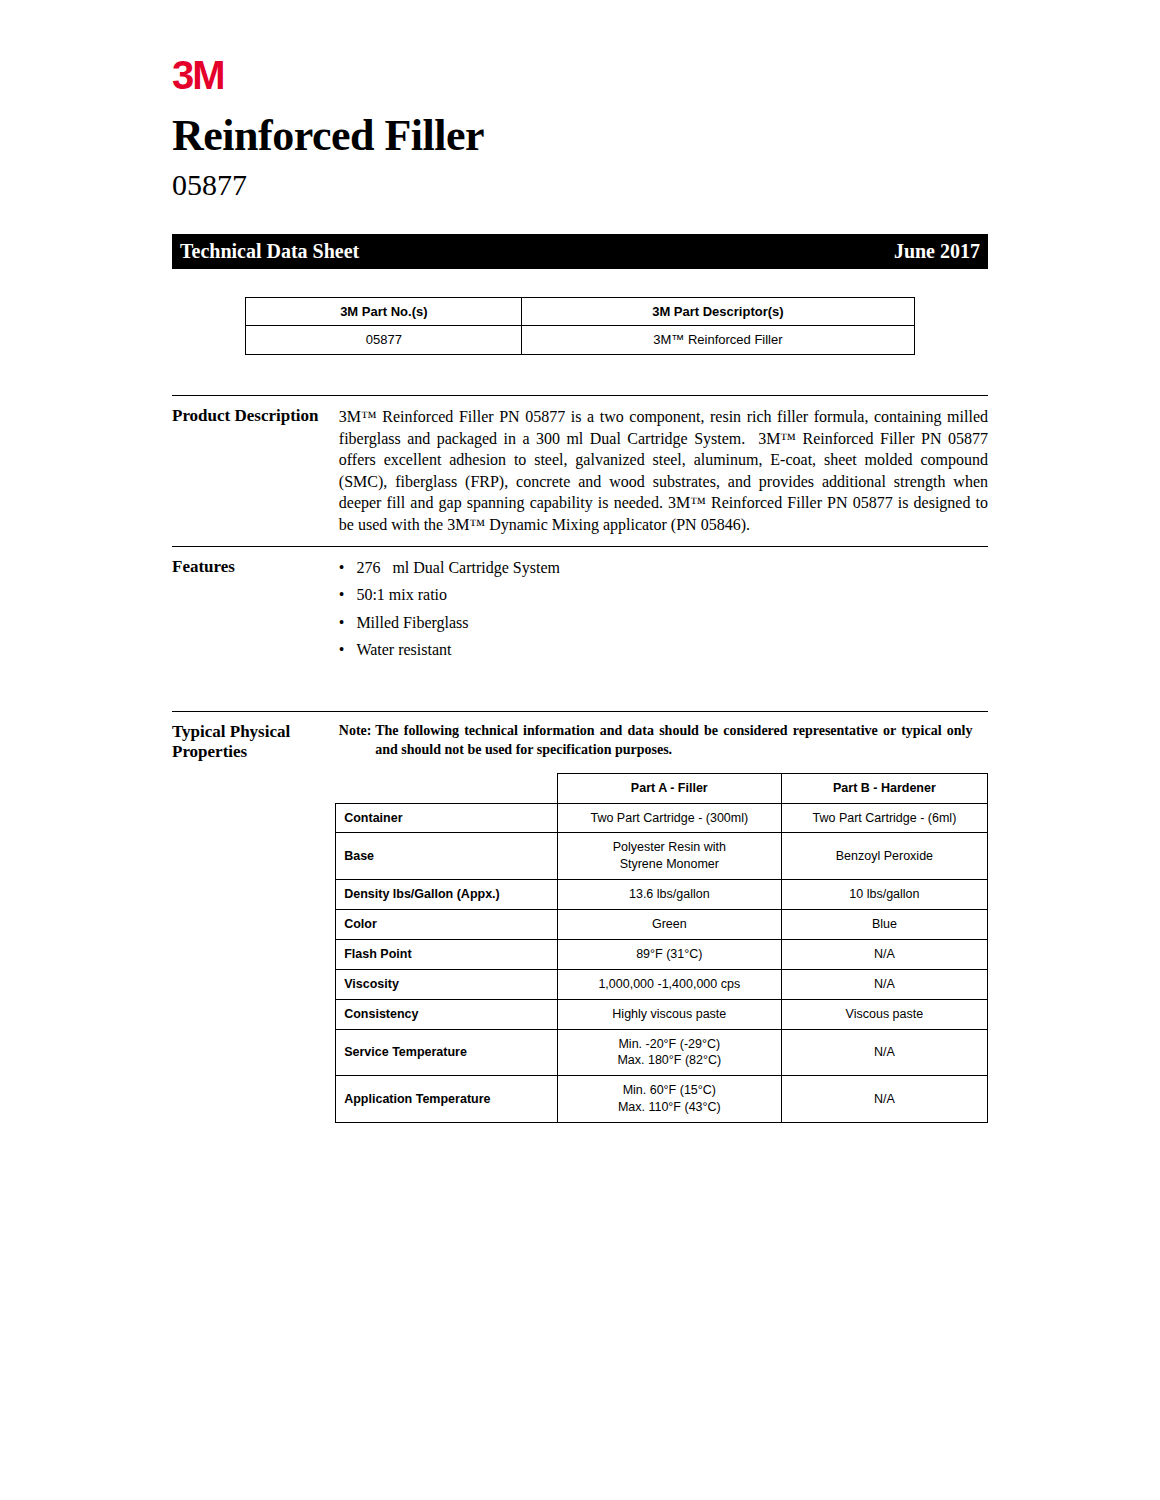3M
Reinforced Filler
05877
Technical Data Sheet June 2017
| 3M Part No.(s) | 3M Part Descriptor(s) |
| --- | --- |
| 05877 | 3M™ Reinforced Filler |
Product Description
3M™ Reinforced Filler PN 05877 is a two component, resin rich filler formula, containing milled fiberglass and packaged in a 300 ml Dual Cartridge System. 3M™ Reinforced Filler PN 05877 offers excellent adhesion to steel, galvanized steel, aluminum, E-coat, sheet molded compound (SMC), fiberglass (FRP), concrete and wood substrates, and provides additional strength when deeper fill and gap spanning capability is needed. 3M™ Reinforced Filler PN 05877 is designed to be used with the 3M™ Dynamic Mixing applicator (PN 05846).
Features
276 ml Dual Cartridge System
50:1 mix ratio
Milled Fiberglass
Water resistant
Typical Physical Properties
Note: The following technical information and data should be considered representative or typical only and should not be used for specification purposes.
| | Part A - Filler | Part B - Hardener |
| --- | --- | --- |
| Container | Two Part Cartridge - (300ml) | Two Part Cartridge - (6ml) |
| Base | Polyester Resin with Styrene Monomer | Benzoyl Peroxide |
| Density lbs/Gallon (Appx.) | 13.6 lbs/gallon | 10 lbs/gallon |
| Color | Green | Blue |
| Flash Point | 89°F (31°C) | N/A |
| Viscosity | 1,000,000 -1,400,000 cps | N/A |
| Consistency | Highly viscous paste | Viscous paste |
| Service Temperature | Min. -20°F (-29°C) Max. 180°F (82°C) | N/A |
| Application Temperature | Min. 60°F (15°C) Max. 110°F (43°C) | N/A |